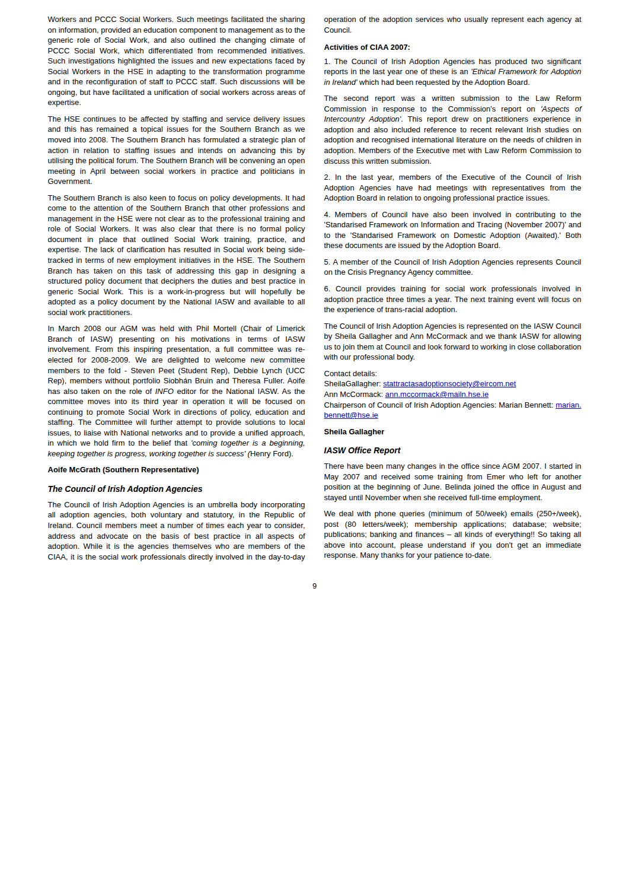Workers and PCCC Social Workers. Such meetings facilitated the sharing on information, provided an education component to management as to the generic role of Social Work, and also outlined the changing climate of PCCC Social Work, which differentiated from recommended initiatives. Such investigations highlighted the issues and new expectations faced by Social Workers in the HSE in adapting to the transformation programme and in the reconfiguration of staff to PCCC staff. Such discussions will be ongoing, but have facilitated a unification of social workers across areas of expertise.
The HSE continues to be affected by staffing and service delivery issues and this has remained a topical issues for the Southern Branch as we moved into 2008. The Southern Branch has formulated a strategic plan of action in relation to staffing issues and intends on advancing this by utilising the political forum. The Southern Branch will be convening an open meeting in April between social workers in practice and politicians in Government.
The Southern Branch is also keen to focus on policy developments. It had come to the attention of the Southern Branch that other professions and management in the HSE were not clear as to the professional training and role of Social Workers. It was also clear that there is no formal policy document in place that outlined Social Work training, practice, and expertise. The lack of clarification has resulted in Social work being side-tracked in terms of new employment initiatives in the HSE. The Southern Branch has taken on this task of addressing this gap in designing a structured policy document that deciphers the duties and best practice in generic Social Work. This is a work-in-progress but will hopefully be adopted as a policy document by the National IASW and available to all social work practitioners.
In March 2008 our AGM was held with Phil Mortell (Chair of Limerick Branch of IASW) presenting on his motivations in terms of IASW involvement. From this inspiring presentation, a full committee was re-elected for 2008-2009. We are delighted to welcome new committee members to the fold - Steven Peet (Student Rep), Debbie Lynch (UCC Rep), members without portfolio Siobhán Bruin and Theresa Fuller. Aoife has also taken on the role of INFO editor for the National IASW. As the committee moves into its third year in operation it will be focused on continuing to promote Social Work in directions of policy, education and staffing. The Committee will further attempt to provide solutions to local issues, to liaise with National networks and to provide a unified approach, in which we hold firm to the belief that 'coming together is a beginning, keeping together is progress, working together is success' (Henry Ford).
Aoife McGrath (Southern Representative)
The Council of Irish Adoption Agencies
The Council of Irish Adoption Agencies is an umbrella body incorporating all adoption agencies, both voluntary and statutory, in the Republic of Ireland. Council members meet a number of times each year to consider, address and advocate on the basis of best practice in all aspects of adoption. While it is the agencies themselves who are members of the CIAA, it is the social work professionals directly involved in the day-to-day operation of the adoption services who usually represent each agency at Council.
Activities of CIAA 2007:
1. The Council of Irish Adoption Agencies has produced two significant reports in the last year one of these is an 'Ethical Framework for Adoption in Ireland' which had been requested by the Adoption Board.
The second report was a written submission to the Law Reform Commission in response to the Commission's report on 'Aspects of Intercountry Adoption'. This report drew on practitioners experience in adoption and also included reference to recent relevant Irish studies on adoption and recognised international literature on the needs of children in adoption. Members of the Executive met with Law Reform Commission to discuss this written submission.
2. In the last year, members of the Executive of the Council of Irish Adoption Agencies have had meetings with representatives from the Adoption Board in relation to ongoing professional practice issues.
4. Members of Council have also been involved in contributing to the 'Standarised Framework on Information and Tracing (November 2007)' and to the 'Standarised Framework on Domestic Adoption (Awaited).' Both these documents are issued by the Adoption Board.
5. A member of the Council of Irish Adoption Agencies represents Council on the Crisis Pregnancy Agency committee.
6. Council provides training for social work professionals involved in adoption practice three times a year. The next training event will focus on the experience of trans-racial adoption.
The Council of Irish Adoption Agencies is represented on the IASW Council by Sheila Gallagher and Ann McCormack and we thank IASW for allowing us to join them at Council and look forward to working in close collaboration with our professional body.
Contact details:
SheilaGallagher: stattractasadoptionsociety@eircom.net
Ann McCormack: ann.mccormack@mailn.hse.ie
Chairperson of Council of Irish Adoption Agencies: Marian Bennett: marian.bennett@hse.ie
Sheila Gallagher
IASW Office Report
There have been many changes in the office since AGM 2007. I started in May 2007 and received some training from Emer who left for another position at the beginning of June. Belinda joined the office in August and stayed until November when she received full-time employment.
We deal with phone queries (minimum of 50/week) emails (250+/week), post (80 letters/week); membership applications; database; website; publications; banking and finances – all kinds of everything!! So taking all above into account, please understand if you don't get an immediate response. Many thanks for your patience to-date.
9